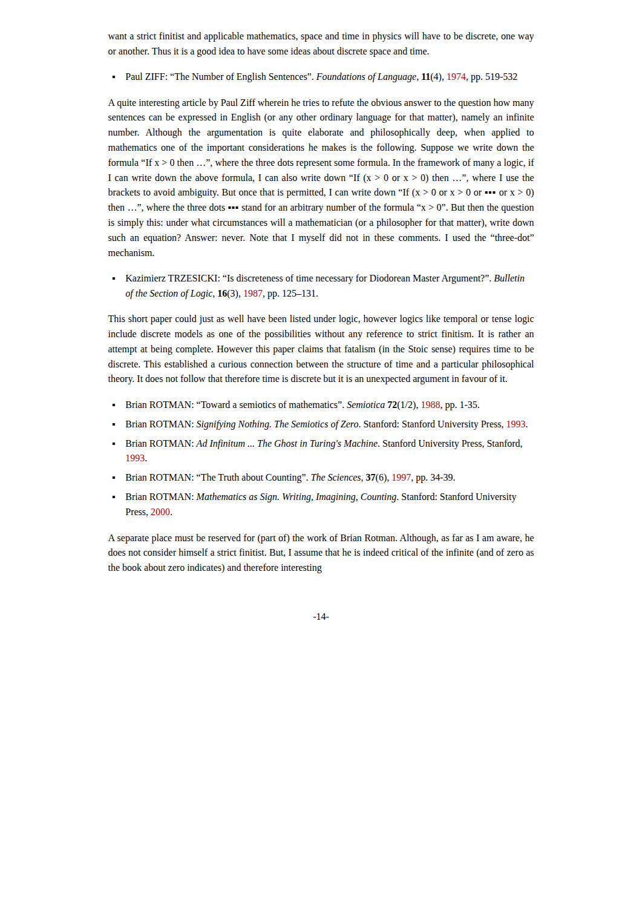want a strict finitist and applicable mathematics, space and time in physics will have to be discrete, one way or another. Thus it is a good idea to have some ideas about discrete space and time.
Paul ZIFF: “The Number of English Sentences”. Foundations of Language, 11(4), 1974, pp. 519-532
A quite interesting article by Paul Ziff wherein he tries to refute the obvious answer to the question how many sentences can be expressed in English (or any other ordinary language for that matter), namely an infinite number. Although the argumentation is quite elaborate and philosophically deep, when applied to mathematics one of the important considerations he makes is the following. Suppose we write down the formula “If x > 0 then …”, where the three dots represent some formula. In the framework of many a logic, if I can write down the above formula, I can also write down “If (x > 0 or x > 0) then …”, where I use the brackets to avoid ambiguity. But once that is permitted, I can write down “If (x > 0 or x > 0 or ▪▪▪ or x > 0) then …”, where the three dots ▪▪▪ stand for an arbitrary number of the formula “x > 0”. But then the question is simply this: under what circumstances will a mathematician (or a philosopher for that matter), write down such an equation? Answer: never. Note that I myself did not in these comments. I used the “three-dot” mechanism.
Kazimierz TRZESICKI: “Is discreteness of time necessary for Diodorean Master Argument?”. Bulletin of the Section of Logic, 16(3), 1987, pp. 125–131.
This short paper could just as well have been listed under logic, however logics like temporal or tense logic include discrete models as one of the possibilities without any reference to strict finitism. It is rather an attempt at being complete. However this paper claims that fatalism (in the Stoic sense) requires time to be discrete. This established a curious connection between the structure of time and a particular philosophical theory. It does not follow that therefore time is discrete but it is an unexpected argument in favour of it.
Brian ROTMAN: “Toward a semiotics of mathematics”. Semiotica 72(1/2), 1988, pp. 1-35.
Brian ROTMAN: Signifying Nothing. The Semiotics of Zero. Stanford: Stanford University Press, 1993.
Brian ROTMAN: Ad Infinitum ... The Ghost in Turing's Machine. Stanford University Press, Stanford, 1993.
Brian ROTMAN: “The Truth about Counting”. The Sciences, 37(6), 1997, pp. 34-39.
Brian ROTMAN: Mathematics as Sign. Writing, Imagining, Counting. Stanford: Stanford University Press, 2000.
A separate place must be reserved for (part of) the work of Brian Rotman. Although, as far as I am aware, he does not consider himself a strict finitist. But, I assume that he is indeed critical of the infinite (and of zero as the book about zero indicates) and therefore interesting
-14-